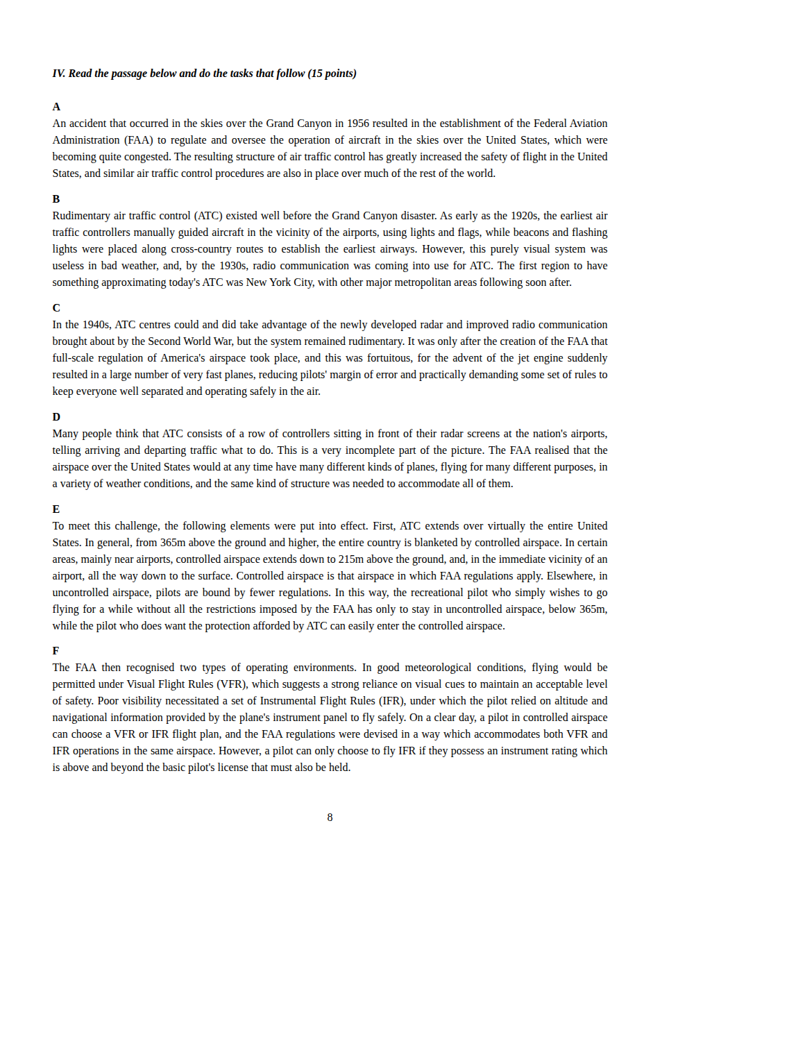IV. Read the passage below and do the tasks that follow (15 points)
A
An accident that occurred in the skies over the Grand Canyon in 1956 resulted in the establishment of the Federal Aviation Administration (FAA) to regulate and oversee the operation of aircraft in the skies over the United States, which were becoming quite congested. The resulting structure of air traffic control has greatly increased the safety of flight in the United States, and similar air traffic control procedures are also in place over much of the rest of the world.
B
Rudimentary air traffic control (ATC) existed well before the Grand Canyon disaster. As early as the 1920s, the earliest air traffic controllers manually guided aircraft in the vicinity of the airports, using lights and flags, while beacons and flashing lights were placed along cross-country routes to establish the earliest airways. However, this purely visual system was useless in bad weather, and, by the 1930s, radio communication was coming into use for ATC. The first region to have something approximating today's ATC was New York City, with other major metropolitan areas following soon after.
C
In the 1940s, ATC centres could and did take advantage of the newly developed radar and improved radio communication brought about by the Second World War, but the system remained rudimentary. It was only after the creation of the FAA that full-scale regulation of America's airspace took place, and this was fortuitous, for the advent of the jet engine suddenly resulted in a large number of very fast planes, reducing pilots' margin of error and practically demanding some set of rules to keep everyone well separated and operating safely in the air.
D
Many people think that ATC consists of a row of controllers sitting in front of their radar screens at the nation's airports, telling arriving and departing traffic what to do. This is a very incomplete part of the picture. The FAA realised that the airspace over the United States would at any time have many different kinds of planes, flying for many different purposes, in a variety of weather conditions, and the same kind of structure was needed to accommodate all of them.
E
To meet this challenge, the following elements were put into effect. First, ATC extends over virtually the entire United States. In general, from 365m above the ground and higher, the entire country is blanketed by controlled airspace. In certain areas, mainly near airports, controlled airspace extends down to 215m above the ground, and, in the immediate vicinity of an airport, all the way down to the surface. Controlled airspace is that airspace in which FAA regulations apply. Elsewhere, in uncontrolled airspace, pilots are bound by fewer regulations. In this way, the recreational pilot who simply wishes to go flying for a while without all the restrictions imposed by the FAA has only to stay in uncontrolled airspace, below 365m, while the pilot who does want the protection afforded by ATC can easily enter the controlled airspace.
F
The FAA then recognised two types of operating environments. In good meteorological conditions, flying would be permitted under Visual Flight Rules (VFR), which suggests a strong reliance on visual cues to maintain an acceptable level of safety. Poor visibility necessitated a set of Instrumental Flight Rules (IFR), under which the pilot relied on altitude and navigational information provided by the plane's instrument panel to fly safely. On a clear day, a pilot in controlled airspace can choose a VFR or IFR flight plan, and the FAA regulations were devised in a way which accommodates both VFR and IFR operations in the same airspace. However, a pilot can only choose to fly IFR if they possess an instrument rating which is above and beyond the basic pilot's license that must also be held.
8